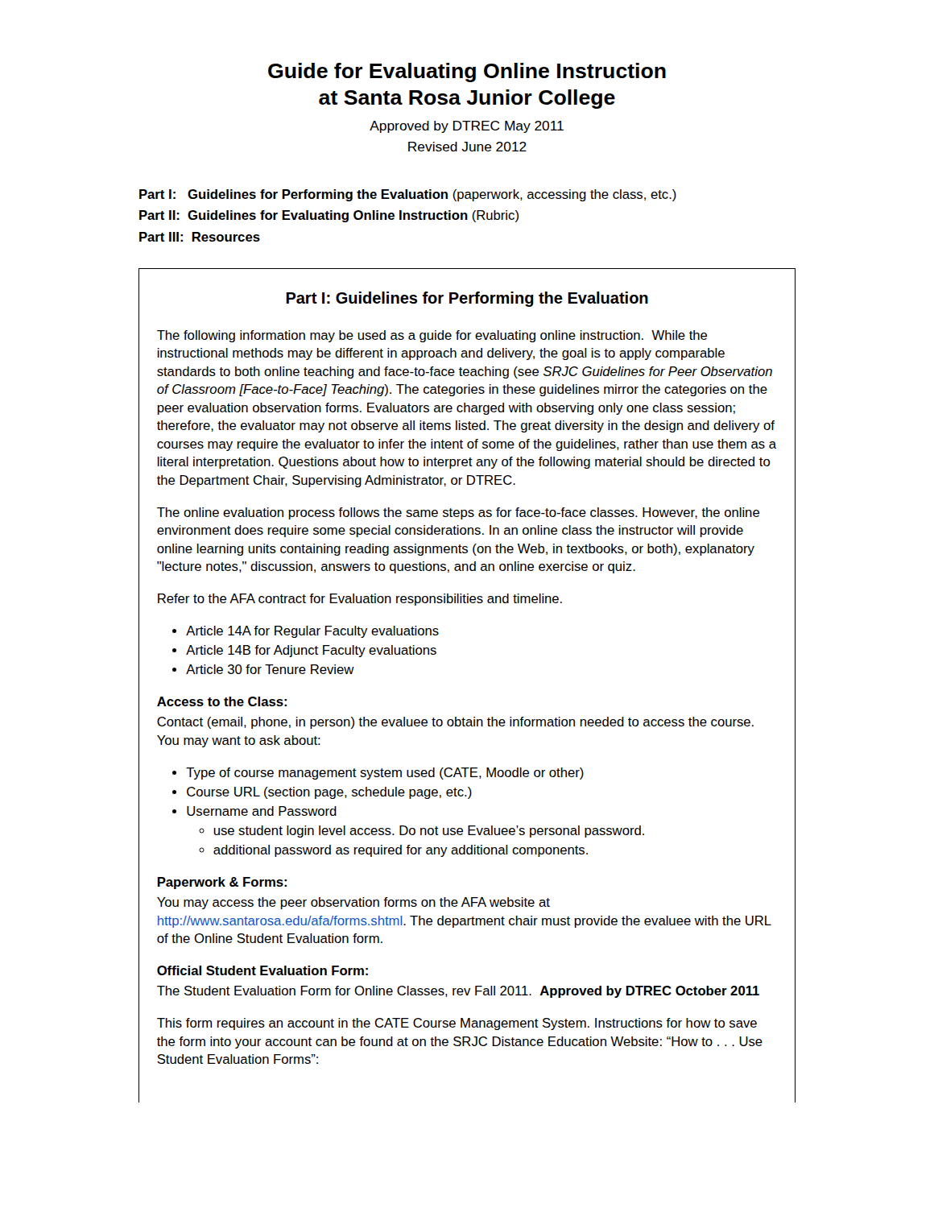Guide for Evaluating Online Instruction
at Santa Rosa Junior College
Approved by DTREC May 2011
Revised June 2012
Part I: Guidelines for Performing the Evaluation (paperwork, accessing the class, etc.)
Part II: Guidelines for Evaluating Online Instruction (Rubric)
Part III: Resources
Part I: Guidelines for Performing the Evaluation
The following information may be used as a guide for evaluating online instruction. While the instructional methods may be different in approach and delivery, the goal is to apply comparable standards to both online teaching and face-to-face teaching (see SRJC Guidelines for Peer Observation of Classroom [Face-to-Face] Teaching). The categories in these guidelines mirror the categories on the peer evaluation observation forms. Evaluators are charged with observing only one class session; therefore, the evaluator may not observe all items listed. The great diversity in the design and delivery of courses may require the evaluator to infer the intent of some of the guidelines, rather than use them as a literal interpretation. Questions about how to interpret any of the following material should be directed to the Department Chair, Supervising Administrator, or DTREC.
The online evaluation process follows the same steps as for face-to-face classes. However, the online environment does require some special considerations. In an online class the instructor will provide online learning units containing reading assignments (on the Web, in textbooks, or both), explanatory "lecture notes," discussion, answers to questions, and an online exercise or quiz.
Refer to the AFA contract for Evaluation responsibilities and timeline.
Article 14A for Regular Faculty evaluations
Article 14B for Adjunct Faculty evaluations
Article 30 for Tenure Review
Access to the Class:
Contact (email, phone, in person) the evaluee to obtain the information needed to access the course. You may want to ask about:
Type of course management system used (CATE, Moodle or other)
Course URL (section page, schedule page, etc.)
Username and Password
use student login level access. Do not use Evaluee’s personal password.
additional password as required for any additional components.
Paperwork & Forms:
You may access the peer observation forms on the AFA website at http://www.santarosa.edu/afa/forms.shtml. The department chair must provide the evaluee with the URL of the Online Student Evaluation form.
Official Student Evaluation Form:
The Student Evaluation Form for Online Classes, rev Fall 2011. Approved by DTREC October 2011
This form requires an account in the CATE Course Management System. Instructions for how to save the form into your account can be found at on the SRJC Distance Education Website: “How to . . . Use Student Evaluation Forms”: